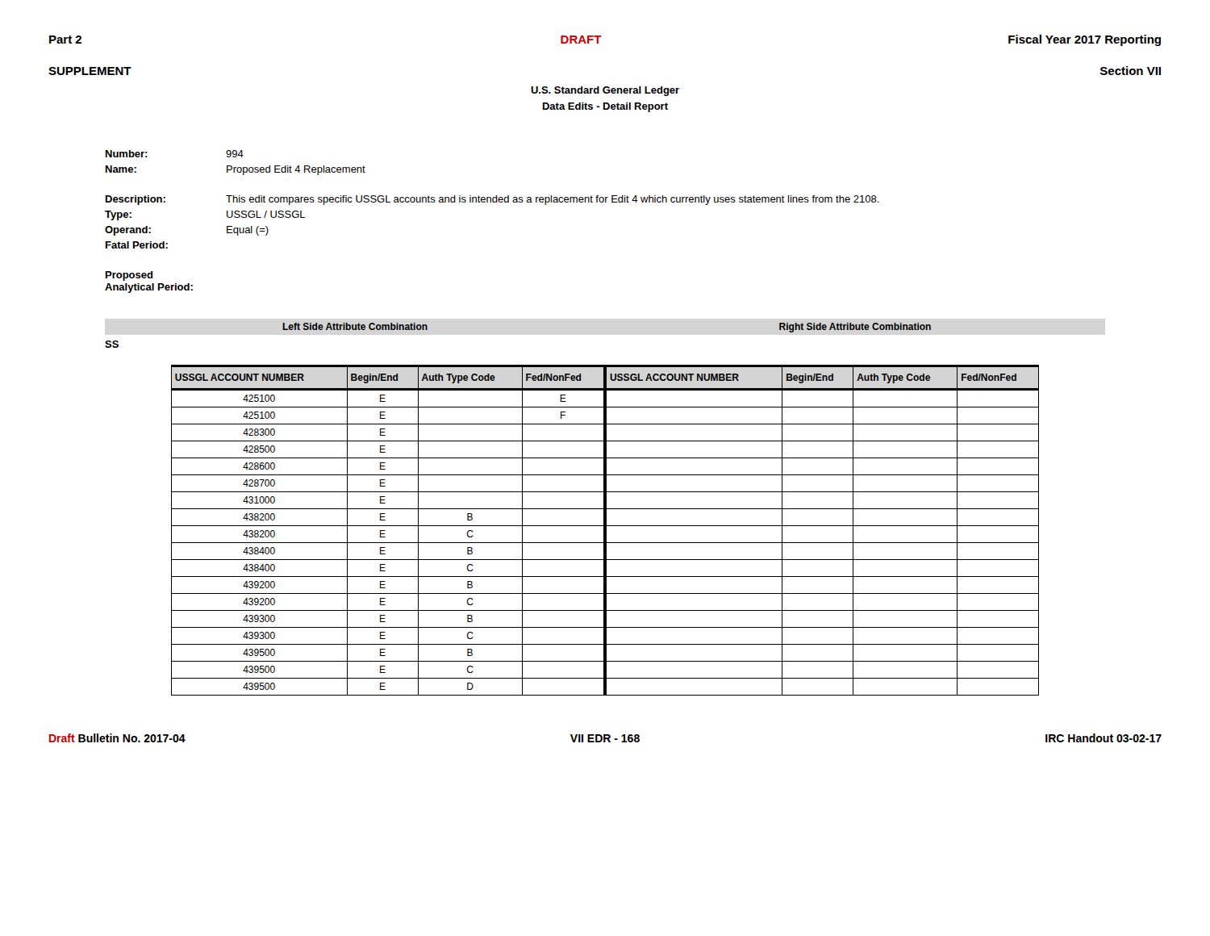Part 2
DRAFT
Fiscal Year 2017 Reporting
SUPPLEMENT
Section VII
U.S. Standard General Ledger
Data Edits - Detail Report
| Number: | 994 |
| Name: | Proposed Edit 4 Replacement |
| Description: | This edit compares specific USSGL accounts and is intended as a replacement for Edit 4 which currently uses statement lines from the 2108. |
| Type: | USSGL / USSGL |
| Operand: | Equal (=) |
| Fatal Period: | |
| Proposed Analytical Period: | |
Left Side Attribute Combination
Right Side Attribute Combination
SS
| USSGL ACCOUNT NUMBER | Begin/End | Auth Type Code | Fed/NonFed | USSGL ACCOUNT NUMBER | Begin/End | Auth Type Code | Fed/NonFed |
| --- | --- | --- | --- | --- | --- | --- | --- |
| 425100 | E | | E | | | | |
| 425100 | E | | F | | | | |
| 428300 | E | | | | | | |
| 428500 | E | | | | | | |
| 428600 | E | | | | | | |
| 428700 | E | | | | | | |
| 431000 | E | | | | | | |
| 438200 | E | B | | | | | |
| 438200 | E | C | | | | | |
| 438400 | E | B | | | | | |
| 438400 | E | C | | | | | |
| 439200 | E | B | | | | | |
| 439200 | E | C | | | | | |
| 439300 | E | B | | | | | |
| 439300 | E | C | | | | | |
| 439500 | E | B | | | | | |
| 439500 | E | C | | | | | |
| 439500 | E | D | | | | | |
Draft Bulletin No. 2017-04
VII EDR - 168
IRC Handout 03-02-17